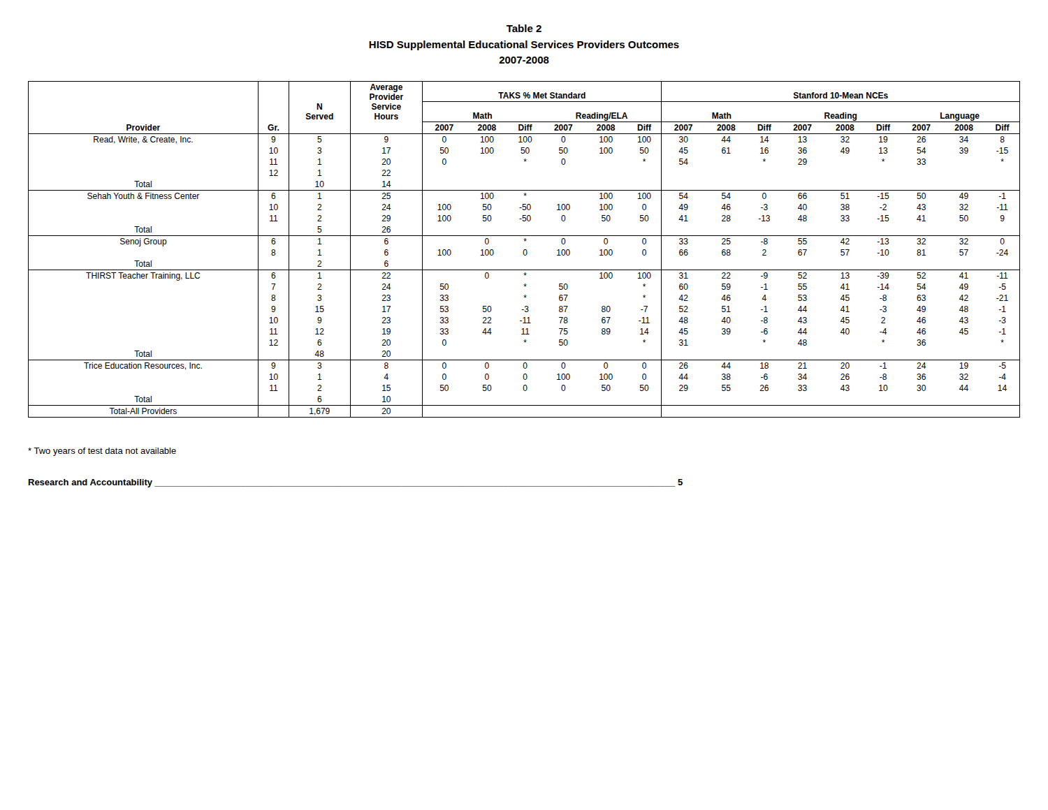Table 2
HISD Supplemental Educational Services Providers Outcomes
2007-2008
| Provider | Gr. | N Served | Average Provider Service Hours | TAKS % Met Standard | Stanford 10-Mean NCEs |
| --- | --- | --- | --- | --- | --- |
| Math | Reading/ELA | Math | Reading | Language |
| | | 2007 | 2008 | Diff | 2007 | 2008 | Diff | 2007 | 2008 | Diff | 2007 | 2008 | Diff | 2007 | 2008 | Diff |
| Read, Write, & Create, Inc. | 9 | 5 | 9 | 0 | 100 | 100 | 0 | 100 | 100 | 30 | 44 | 14 | 13 | 32 | 19 | 26 | 34 | 8 |
| | 10 | 3 | 17 | 50 | 100 | 50 | 50 | 100 | 50 | 45 | 61 | 16 | 36 | 49 | 13 | 54 | 39 | -15 |
| | 11 | 1 | 20 | 0 | | * | 0 | | * | 54 | | * | 29 | | * | 33 | | * |
| | 12 | 1 | 22 | | | | | | | | | | | | | | | |
| Total | | 10 | 14 | | | | | | | | | | | | | | | |
| Sehah Youth & Fitness Center | 6 | 1 | 25 | | 100 | * | | 100 | 100 | 54 | 54 | 0 | 66 | 51 | -15 | 50 | 49 | -1 |
| | 10 | 2 | 24 | 100 | 50 | -50 | 100 | 100 | 0 | 49 | 46 | -3 | 40 | 38 | -2 | 43 | 32 | -11 |
| | 11 | 2 | 29 | 100 | 50 | -50 | 0 | 50 | 50 | 41 | 28 | -13 | 48 | 33 | -15 | 41 | 50 | 9 |
| Total | | 5 | 26 | | | | | | | | | | | | | | | |
| Senoj Group | 6 | 1 | 6 | | 0 | * | 0 | 0 | 0 | 33 | 25 | -8 | 55 | 42 | -13 | 32 | 32 | 0 |
| | 8 | 1 | 6 | 100 | 100 | 0 | 100 | 100 | 0 | 66 | 68 | 2 | 67 | 57 | -10 | 81 | 57 | -24 |
| Total | | 2 | 6 | | | | | | | | | | | | | | | |
| THIRST Teacher Training, LLC | 6 | 1 | 22 | | 0 | * | | 100 | 100 | 31 | 22 | -9 | 52 | 13 | -39 | 52 | 41 | -11 |
| | 7 | 2 | 24 | 50 | | * | 50 | | * | 60 | 59 | -1 | 55 | 41 | -14 | 54 | 49 | -5 |
| | 8 | 3 | 23 | 33 | | * | 67 | | * | 42 | 46 | 4 | 53 | 45 | -8 | 63 | 42 | -21 |
| | 9 | 15 | 17 | 53 | 50 | -3 | 87 | 80 | -7 | 52 | 51 | -1 | 44 | 41 | -3 | 49 | 48 | -1 |
| | 10 | 9 | 23 | 33 | 22 | -11 | 78 | 67 | -11 | 48 | 40 | -8 | 43 | 45 | 2 | 46 | 43 | -3 |
| | 11 | 12 | 19 | 33 | 44 | 11 | 75 | 89 | 14 | 45 | 39 | -6 | 44 | 40 | -4 | 46 | 45 | -1 |
| | 12 | 6 | 20 | 0 | | * | 50 | | * | 31 | | * | 48 | | * | 36 | | * |
| Total | | 48 | 20 | | | | | | | | | | | | | | | |
| Trice Education Resources, Inc. | 9 | 3 | 8 | 0 | 0 | 0 | 0 | 0 | 0 | 26 | 44 | 18 | 21 | 20 | -1 | 24 | 19 | -5 |
| | 10 | 1 | 4 | 0 | 0 | 0 | 100 | 100 | 0 | 44 | 38 | -6 | 34 | 26 | -8 | 36 | 32 | -4 |
| | 11 | 2 | 15 | 50 | 50 | 0 | 0 | 50 | 50 | 29 | 55 | 26 | 33 | 43 | 10 | 30 | 44 | 14 |
| Total | | 6 | 10 | | | | | | | | | | | | | | | |
| Total-All Providers | | 1,679 | 20 | | | | | | | | | | | | | | | |
* Two years of test data not available
Research and Accountability _______________________________________________________________________________________________________ 5